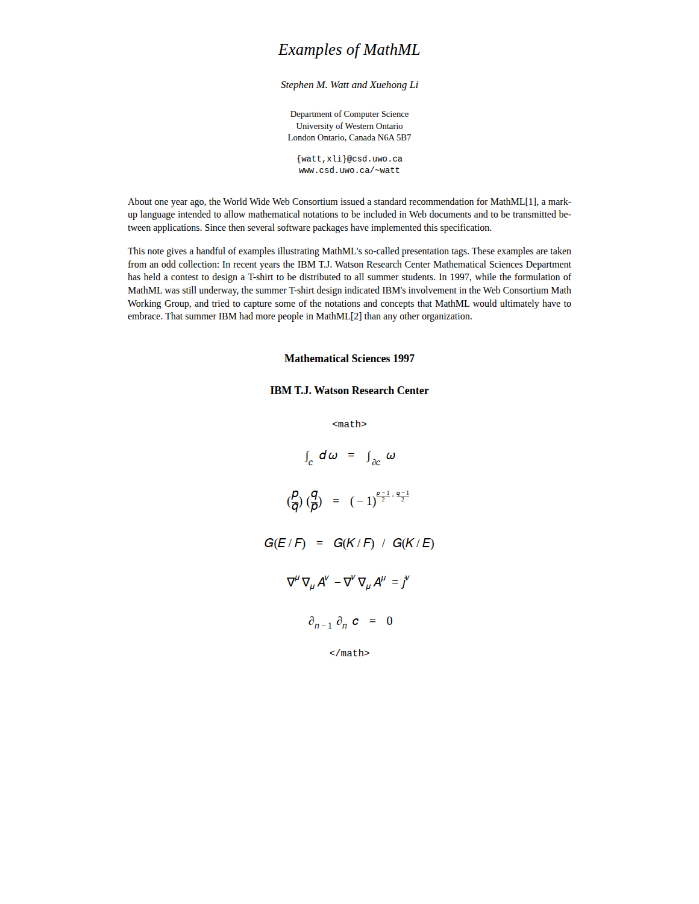Examples of MathML
Stephen M. Watt and Xuehong Li
Department of Computer Science
University of Western Ontario
London Ontario, Canada N6A 5B7
{watt,xli}@csd.uwo.ca
www.csd.uwo.ca/~watt
About one year ago, the World Wide Web Consortium issued a standard recommendation for MathML[1], a mark-up language intended to allow mathematical notations to be included in Web documents and to be transmitted between applications. Since then several software packages have implemented this specification.
This note gives a handful of examples illustrating MathML's so-called presentation tags. These examples are taken from an odd collection: In recent years the IBM T.J. Watson Research Center Mathematical Sciences Department has held a contest to design a T-shirt to be distributed to all summer students. In 1997, while the formulation of MathML was still underway, the summer T-shirt design indicated IBM's involvement in the Web Consortium Math Working Group, and tried to capture some of the notations and concepts that MathML would ultimately have to embrace. That summer IBM had more people in MathML[2] than any other organization.
Mathematical Sciences 1997
IBM T.J. Watson Research Center
<math>
∫c d ω = ∫∂c ω
( pq ) ( qp ) = (−1) p−12 · q−12
G(E/F) = G(K/F) / G(K/E)
∇μ ∇μ Aν − ∇ν ∇μ Aμ = jν
∂n−1 ∂n c = 0
</math>